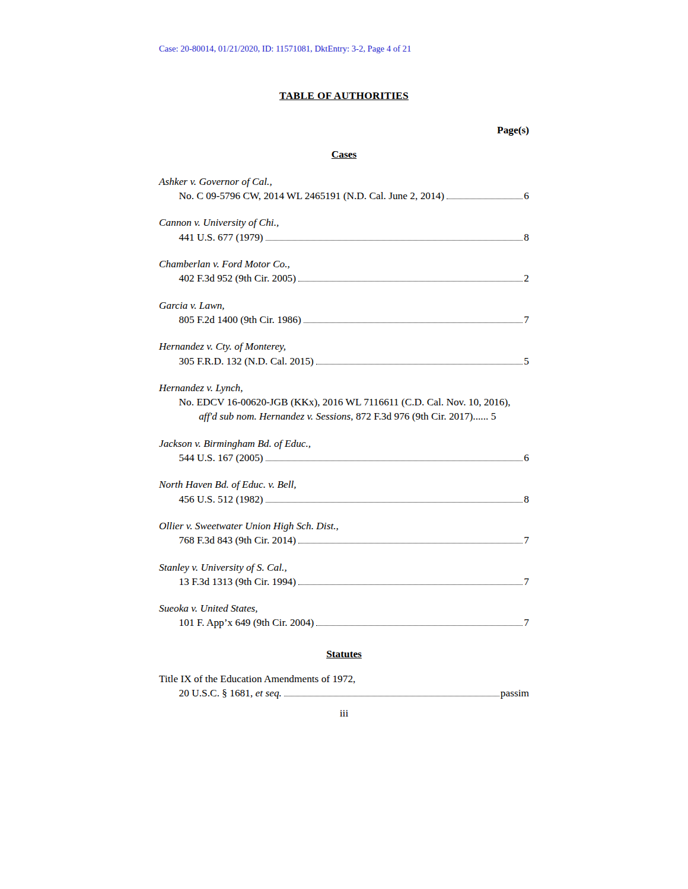Case: 20-80014, 01/21/2020, ID: 11571081, DktEntry: 3-2, Page 4 of 21
TABLE OF AUTHORITIES
Page(s)
Cases
Ashker v. Governor of Cal.,
No. C 09-5796 CW, 2014 WL 2465191 (N.D. Cal. June 2, 2014) 6
Cannon v. University of Chi.,
441 U.S. 677 (1979) 8
Chamberlan v. Ford Motor Co.,
402 F.3d 952 (9th Cir. 2005) 2
Garcia v. Lawn,
805 F.2d 1400 (9th Cir. 1986) 7
Hernandez v. Cty. of Monterey,
305 F.R.D. 132 (N.D. Cal. 2015) 5
Hernandez v. Lynch,
No. EDCV 16-00620-JGB (KKx), 2016 WL 7116611 (C.D. Cal. Nov. 10, 2016), aff'd sub nom. Hernandez v. Sessions, 872 F.3d 976 (9th Cir. 2017)...... 5
Jackson v. Birmingham Bd. of Educ.,
544 U.S. 167 (2005) 6
North Haven Bd. of Educ. v. Bell,
456 U.S. 512 (1982) 8
Ollier v. Sweetwater Union High Sch. Dist.,
768 F.3d 843 (9th Cir. 2014) 7
Stanley v. University of S. Cal.,
13 F.3d 1313 (9th Cir. 1994) 7
Sueoka v. United States,
101 F. App’x 649 (9th Cir. 2004) 7
Statutes
Title IX of the Education Amendments of 1972,
20 U.S.C. § 1681, et seq. passim
iii